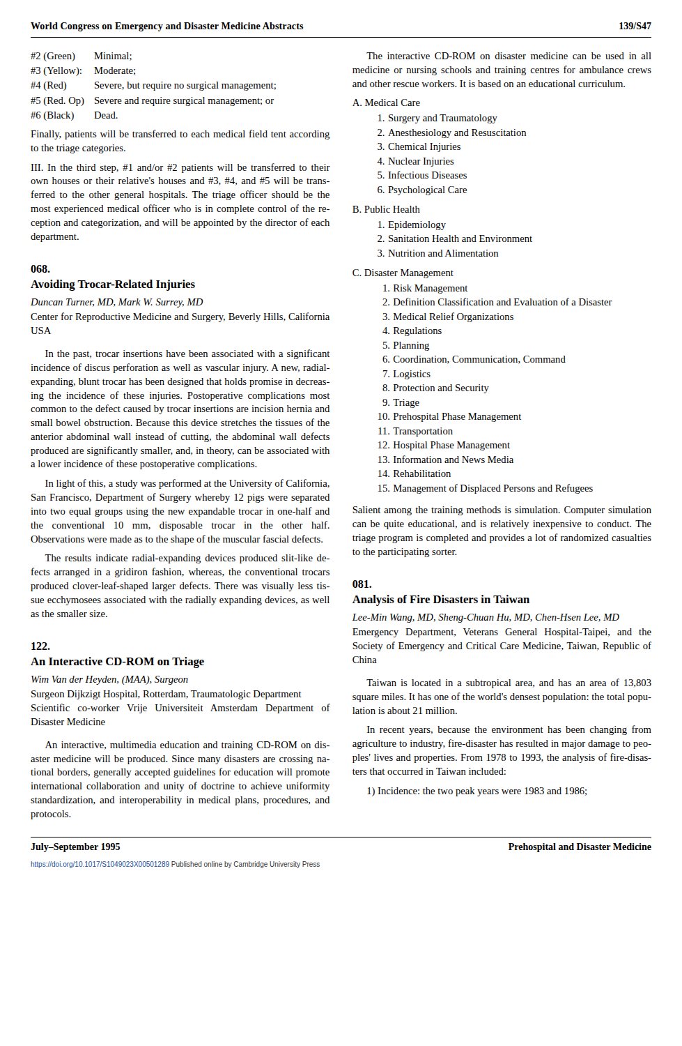World Congress on Emergency and Disaster Medicine Abstracts 139/S47
#2 (Green) Minimal;
#3 (Yellow): Moderate;
#4 (Red) Severe, but require no surgical management;
#5 (Red. Op) Severe and require surgical management; or
#6 (Black) Dead.
Finally, patients will be transferred to each medical field tent according to the triage categories.
III. In the third step, #1 and/or #2 patients will be transferred to their own houses or their relative's houses and #3, #4, and #5 will be transferred to the other general hospitals. The triage officer should be the most experienced medical officer who is in complete control of the reception and categorization, and will be appointed by the director of each department.
068.
Avoiding Trocar-Related Injuries
Duncan Turner, MD, Mark W. Surrey, MD
Center for Reproductive Medicine and Surgery, Beverly Hills, California USA
In the past, trocar insertions have been associated with a significant incidence of discus perforation as well as vascular injury. A new, radial-expanding, blunt trocar has been designed that holds promise in decreasing the incidence of these injuries. Postoperative complications most common to the defect caused by trocar insertions are incision hernia and small bowel obstruction. Because this device stretches the tissues of the anterior abdominal wall instead of cutting, the abdominal wall defects produced are significantly smaller, and, in theory, can be associated with a lower incidence of these postoperative complications.
In light of this, a study was performed at the University of California, San Francisco, Department of Surgery whereby 12 pigs were separated into two equal groups using the new expandable trocar in one-half and the conventional 10 mm, disposable trocar in the other half. Observations were made as to the shape of the muscular fascial defects.
The results indicate radial-expanding devices produced slit-like defects arranged in a gridiron fashion, whereas, the conventional trocars produced clover-leaf-shaped larger defects. There was visually less tissue ecchymosees associated with the radially expanding devices, as well as the smaller size.
122.
An Interactive CD-ROM on Triage
Wim Van der Heyden, (MAA), Surgeon
Surgeon Dijkzigt Hospital, Rotterdam, Traumatologic Department
Scientific co-worker Vrije Universiteit Amsterdam Department of Disaster Medicine
An interactive, multimedia education and training CD-ROM on disaster medicine will be produced. Since many disasters are crossing national borders, generally accepted guidelines for education will promote international collaboration and unity of doctrine to achieve uniformity standardization, and interoperability in medical plans, procedures, and protocols.
The interactive CD-ROM on disaster medicine can be used in all medicine or nursing schools and training centres for ambulance crews and other rescue workers. It is based on an educational curriculum.
A. Medical Care
Surgery and Traumatology
Anesthesiology and Resuscitation
Chemical Injuries
Nuclear Injuries
Infectious Diseases
Psychological Care
B. Public Health
Epidemiology
Sanitation Health and Environment
Nutrition and Alimentation
C. Disaster Management
Risk Management
Definition Classification and Evaluation of a Disaster
Medical Relief Organizations
Regulations
Planning
Coordination, Communication, Command
Logistics
Protection and Security
Triage
Prehospital Phase Management
Transportation
Hospital Phase Management
Information and News Media
Rehabilitation
Management of Displaced Persons and Refugees
Salient among the training methods is simulation. Computer simulation can be quite educational, and is relatively inexpensive to conduct. The triage program is completed and provides a lot of randomized casualties to the participating sorter.
081.
Analysis of Fire Disasters in Taiwan
Lee-Min Wang, MD, Sheng-Chuan Hu, MD, Chen-Hsen Lee, MD
Emergency Department, Veterans General Hospital-Taipei, and the Society of Emergency and Critical Care Medicine, Taiwan, Republic of China
Taiwan is located in a subtropical area, and has an area of 13,803 square miles. It has one of the world's densest population: the total population is about 21 million.
In recent years, because the environment has been changing from agriculture to industry, fire-disaster has resulted in major damage to peoples' lives and properties. From 1978 to 1993, the analysis of fire-disasters that occurred in Taiwan included:
1) Incidence: the two peak years were 1983 and 1986;
July–September 1995 Prehospital and Disaster Medicine
https://doi.org/10.1017/S1049023X00501289 Published online by Cambridge University Press